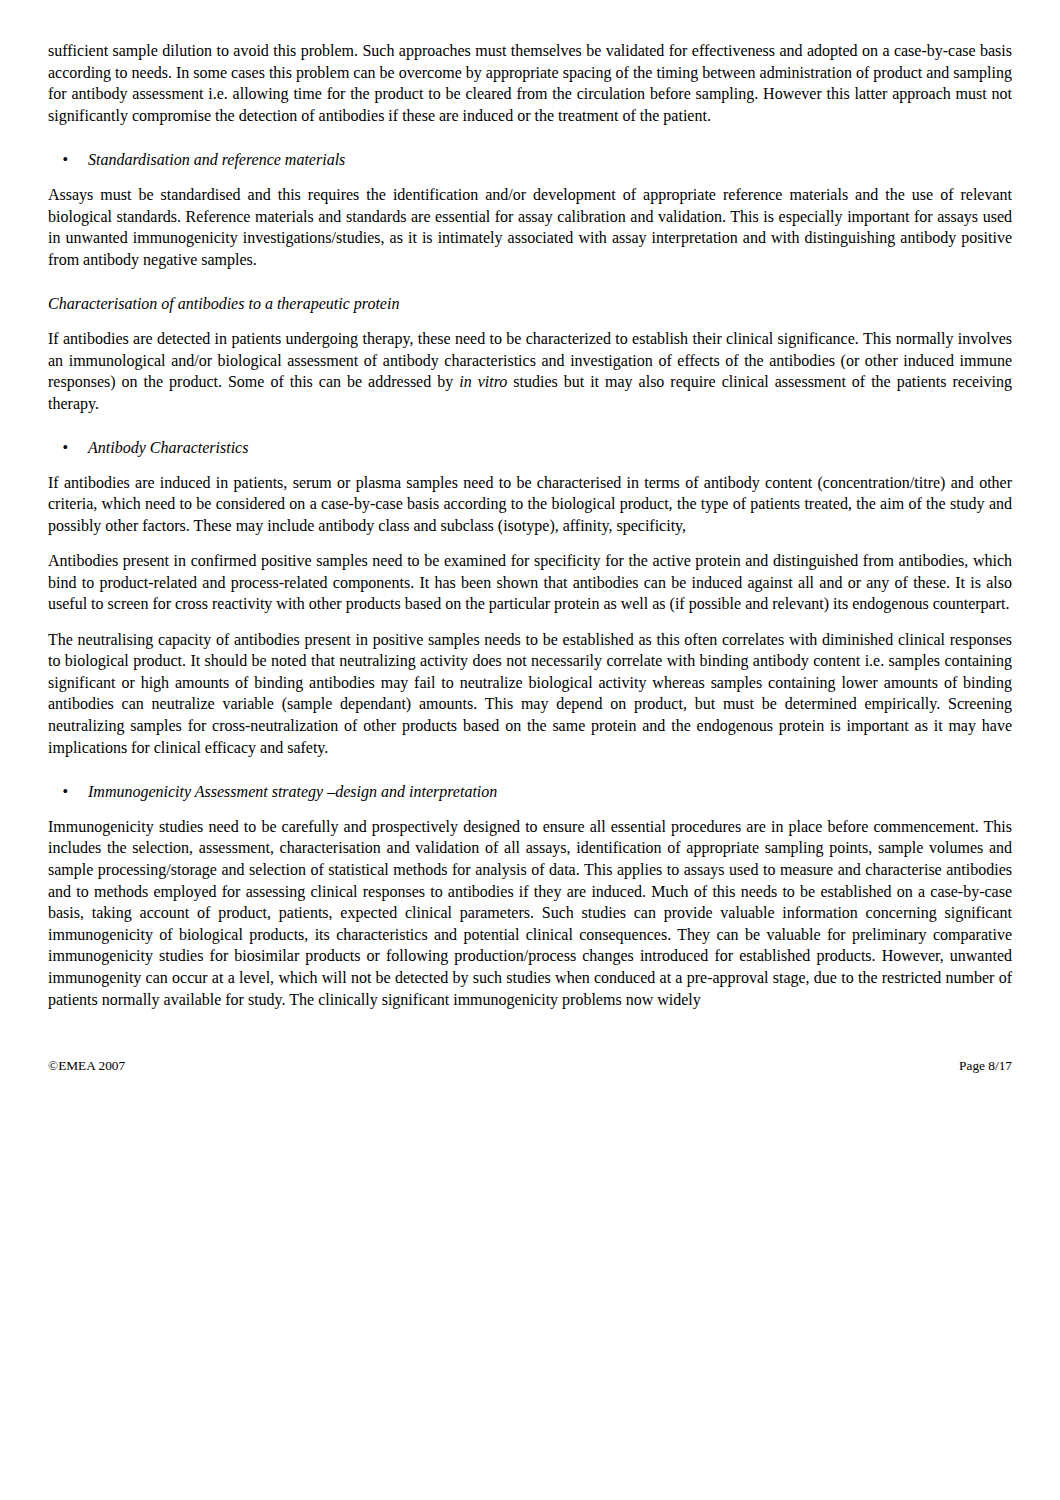sufficient sample dilution to avoid this problem. Such approaches must themselves be validated for effectiveness and adopted on a case-by-case basis according to needs. In some cases this problem can be overcome by appropriate spacing of the timing between administration of product and sampling for antibody assessment i.e. allowing time for the product to be cleared from the circulation before sampling. However this latter approach must not significantly compromise the detection of antibodies if these are induced or the treatment of the patient.
Standardisation and reference materials
Assays must be standardised and this requires the identification and/or development of appropriate reference materials and the use of relevant biological standards. Reference materials and standards are essential for assay calibration and validation. This is especially important for assays used in unwanted immunogenicity investigations/studies, as it is intimately associated with assay interpretation and with distinguishing antibody positive from antibody negative samples.
Characterisation of antibodies to a therapeutic protein
If antibodies are detected in patients undergoing therapy, these need to be characterized to establish their clinical significance. This normally involves an immunological and/or biological assessment of antibody characteristics and investigation of effects of the antibodies (or other induced immune responses) on the product. Some of this can be addressed by in vitro studies but it may also require clinical assessment of the patients receiving therapy.
Antibody Characteristics
If antibodies are induced in patients, serum or plasma samples need to be characterised in terms of antibody content (concentration/titre) and other criteria, which need to be considered on a case-by-case basis according to the biological product, the type of patients treated, the aim of the study and possibly other factors. These may include antibody class and subclass (isotype), affinity, specificity,
Antibodies present in confirmed positive samples need to be examined for specificity for the active protein and distinguished from antibodies, which bind to product-related and process-related components. It has been shown that antibodies can be induced against all and or any of these. It is also useful to screen for cross reactivity with other products based on the particular protein as well as (if possible and relevant) its endogenous counterpart.
The neutralising capacity of antibodies present in positive samples needs to be established as this often correlates with diminished clinical responses to biological product. It should be noted that neutralizing activity does not necessarily correlate with binding antibody content i.e. samples containing significant or high amounts of binding antibodies may fail to neutralize biological activity whereas samples containing lower amounts of binding antibodies can neutralize variable (sample dependant) amounts. This may depend on product, but must be determined empirically. Screening neutralizing samples for cross-neutralization of other products based on the same protein and the endogenous protein is important as it may have implications for clinical efficacy and safety.
Immunogenicity Assessment strategy –design and interpretation
Immunogenicity studies need to be carefully and prospectively designed to ensure all essential procedures are in place before commencement. This includes the selection, assessment, characterisation and validation of all assays, identification of appropriate sampling points, sample volumes and sample processing/storage and selection of statistical methods for analysis of data. This applies to assays used to measure and characterise antibodies and to methods employed for assessing clinical responses to antibodies if they are induced. Much of this needs to be established on a case-by-case basis, taking account of product, patients, expected clinical parameters. Such studies can provide valuable information concerning significant immunogenicity of biological products, its characteristics and potential clinical consequences. They can be valuable for preliminary comparative immunogenicity studies for biosimilar products or following production/process changes introduced for established products. However, unwanted immunogenity can occur at a level, which will not be detected by such studies when conduced at a pre-approval stage, due to the restricted number of patients normally available for study. The clinically significant immunogenicity problems now widely
©EMEA 2007 Page 8/17